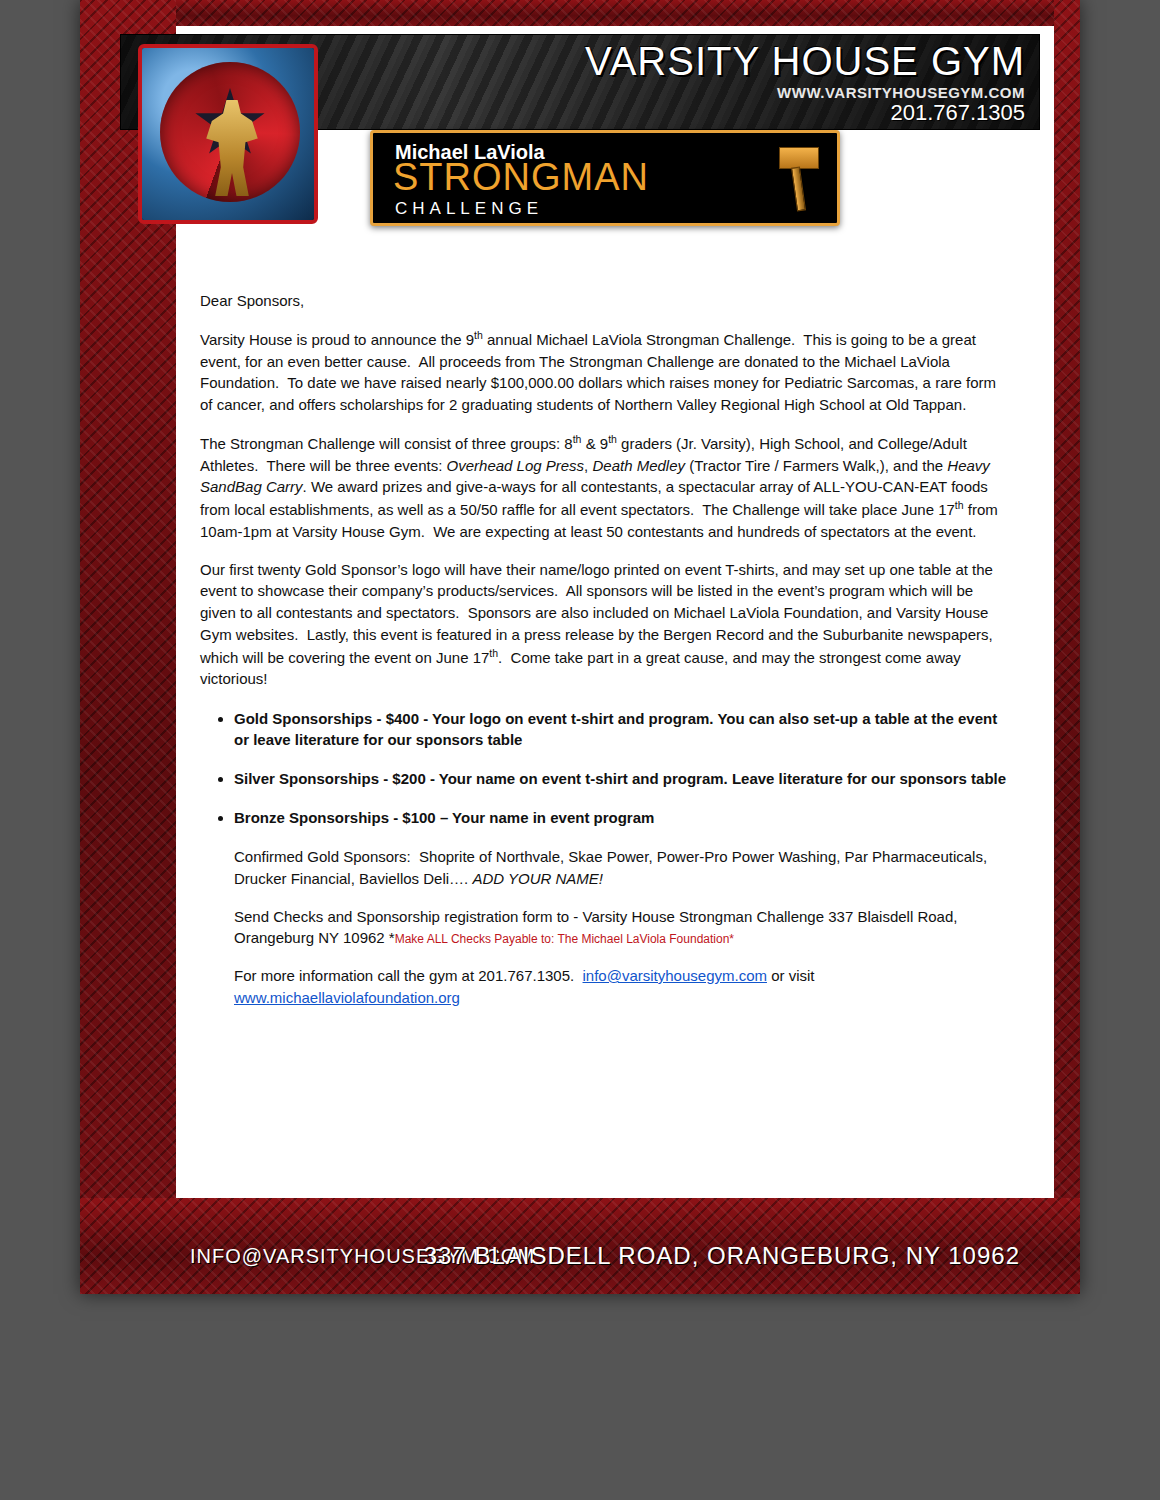VARSITY HOUSE GYM
WWW.VARSITYHOUSEGYM.COM
201.767.1305
Michael LaViola
STRONGMAN
CHALLENGE
Dear Sponsors,
Varsity House is proud to announce the 9th annual Michael LaViola Strongman Challenge. This is going to be a great event, for an even better cause. All proceeds from The Strongman Challenge are donated to the Michael LaViola Foundation. To date we have raised nearly $100,000.00 dollars which raises money for Pediatric Sarcomas, a rare form of cancer, and offers scholarships for 2 graduating students of Northern Valley Regional High School at Old Tappan.
The Strongman Challenge will consist of three groups: 8th & 9th graders (Jr. Varsity), High School, and College/Adult Athletes. There will be three events: Overhead Log Press, Death Medley (Tractor Tire / Farmers Walk,), and the Heavy SandBag Carry. We award prizes and give-a-ways for all contestants, a spectacular array of ALL-YOU-CAN-EAT foods from local establishments, as well as a 50/50 raffle for all event spectators. The Challenge will take place June 17th from 10am-1pm at Varsity House Gym. We are expecting at least 50 contestants and hundreds of spectators at the event.
Our first twenty Gold Sponsor’s logo will have their name/logo printed on event T-shirts, and may set up one table at the event to showcase their company’s products/services. All sponsors will be listed in the event’s program which will be given to all contestants and spectators. Sponsors are also included on Michael LaViola Foundation, and Varsity House Gym websites. Lastly, this event is featured in a press release by the Bergen Record and the Suburbanite newspapers, which will be covering the event on June 17th. Come take part in a great cause, and may the strongest come away victorious!
Gold Sponsorships - $400 - Your logo on event t-shirt and program. You can also set-up a table at the event or leave literature for our sponsors table
Silver Sponsorships - $200 - Your name on event t-shirt and program. Leave literature for our sponsors table
Bronze Sponsorships - $100 – Your name in event program
Confirmed Gold Sponsors: Shoprite of Northvale, Skae Power, Power-Pro Power Washing, Par Pharmaceuticals, Drucker Financial, Baviellos Deli…. ADD YOUR NAME!
Send Checks and Sponsorship registration form to - Varsity House Strongman Challenge 337 Blaisdell Road, Orangeburg NY 10962 *Make ALL Checks Payable to: The Michael LaViola Foundation*
For more information call the gym at 201.767.1305. info@varsityhousegym.com or visit www.michaellaviolafoundation.org
INFO@VARSITYHOUSEGYM.COM
337 BLAISDELL ROAD, ORANGEBURG, NY 10962